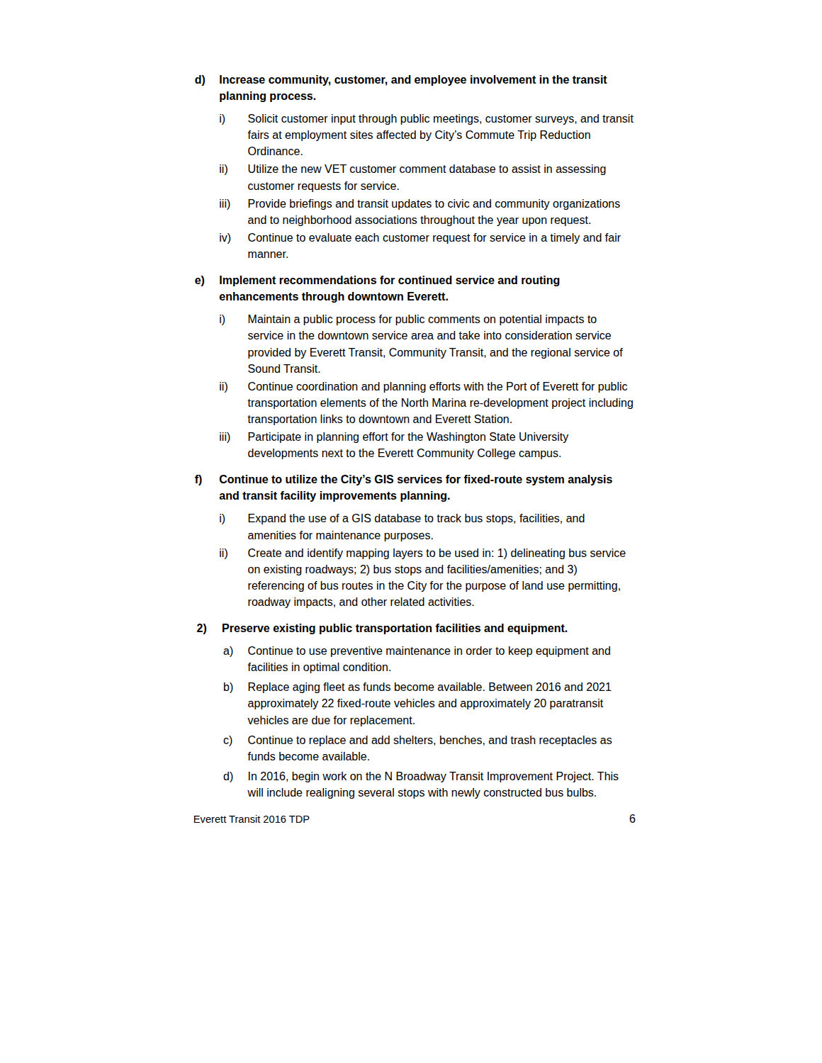d) Increase community, customer, and employee involvement in the transit planning process.
i) Solicit customer input through public meetings, customer surveys, and transit fairs at employment sites affected by City’s Commute Trip Reduction Ordinance.
ii) Utilize the new VET customer comment database to assist in assessing customer requests for service.
iii) Provide briefings and transit updates to civic and community organizations and to neighborhood associations throughout the year upon request.
iv) Continue to evaluate each customer request for service in a timely and fair manner.
e) Implement recommendations for continued service and routing enhancements through downtown Everett.
i) Maintain a public process for public comments on potential impacts to service in the downtown service area and take into consideration service provided by Everett Transit, Community Transit, and the regional service of Sound Transit.
ii) Continue coordination and planning efforts with the Port of Everett for public transportation elements of the North Marina re-development project including transportation links to downtown and Everett Station.
iii) Participate in planning effort for the Washington State University developments next to the Everett Community College campus.
f) Continue to utilize the City’s GIS services for fixed-route system analysis and transit facility improvements planning.
i) Expand the use of a GIS database to track bus stops, facilities, and amenities for maintenance purposes.
ii) Create and identify mapping layers to be used in: 1) delineating bus service on existing roadways; 2) bus stops and facilities/amenities; and 3) referencing of bus routes in the City for the purpose of land use permitting, roadway impacts, and other related activities.
2) Preserve existing public transportation facilities and equipment.
a) Continue to use preventive maintenance in order to keep equipment and facilities in optimal condition.
b) Replace aging fleet as funds become available. Between 2016 and 2021 approximately 22 fixed-route vehicles and approximately 20 paratransit vehicles are due for replacement.
c) Continue to replace and add shelters, benches, and trash receptacles as funds become available.
d) In 2016, begin work on the N Broadway Transit Improvement Project. This will include realigning several stops with newly constructed bus bulbs.
Everett Transit 2016 TDP 6